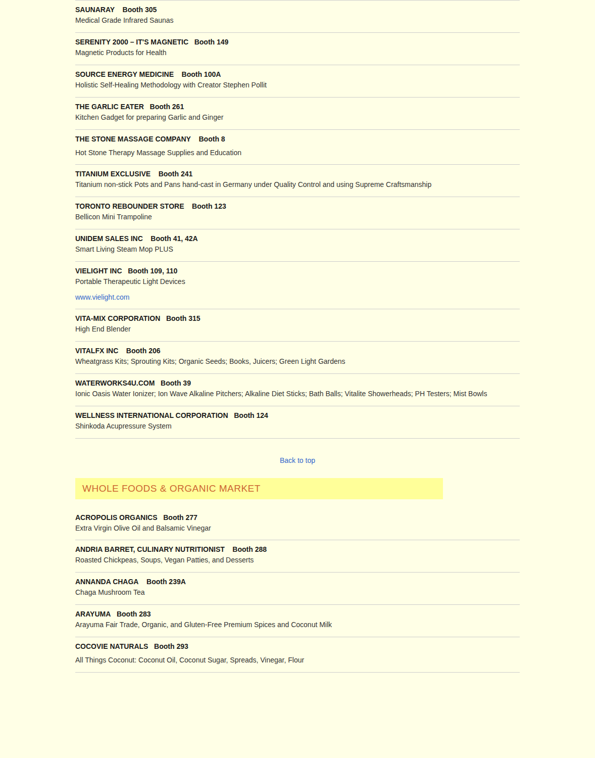SAUNARAY Booth 305
Medical Grade Infrared Saunas
SERENITY 2000 – IT'S MAGNETIC Booth 149
Magnetic Products for Health
SOURCE ENERGY MEDICINE Booth 100A
Holistic Self-Healing Methodology with Creator Stephen Pollit
THE GARLIC EATER Booth 261
Kitchen Gadget for preparing Garlic and Ginger
THE STONE MASSAGE COMPANY Booth 8
Hot Stone Therapy Massage Supplies and Education
TITANIUM EXCLUSIVE Booth 241
Titanium non-stick Pots and Pans hand-cast in Germany under Quality Control and using Supreme Craftsmanship
TORONTO REBOUNDER STORE Booth 123
Bellicon Mini Trampoline
UNIDEM SALES INC Booth 41, 42A
Smart Living Steam Mop PLUS
VIELIGHT INC Booth 109, 110
Portable Therapeutic Light Devices
www.vielight.com
VITA-MIX CORPORATION Booth 315
High End Blender
VITALFX INC Booth 206
Wheatgrass Kits; Sprouting Kits; Organic Seeds; Books, Juicers; Green Light Gardens
WATERWORKS4U.COM Booth 39
Ionic Oasis Water Ionizer; Ion Wave Alkaline Pitchers; Alkaline Diet Sticks; Bath Balls; Vitalite Showerheads; PH Testers; Mist Bowls
WELLNESS INTERNATIONAL CORPORATION Booth 124
Shinkoda Acupressure System
Back to top
WHOLE FOODS & ORGANIC MARKET
ACROPOLIS ORGANICS Booth 277
Extra Virgin Olive Oil and Balsamic Vinegar
ANDRIA BARRET, CULINARY NUTRITIONIST Booth 288
Roasted Chickpeas, Soups, Vegan Patties, and Desserts
ANNANDA CHAGA Booth 239A
Chaga Mushroom Tea
ARAYUMA Booth 283
Arayuma Fair Trade, Organic, and Gluten-Free Premium Spices and Coconut Milk
COCOVIE NATURALS Booth 293
All Things Coconut: Coconut Oil, Coconut Sugar, Spreads, Vinegar, Flour